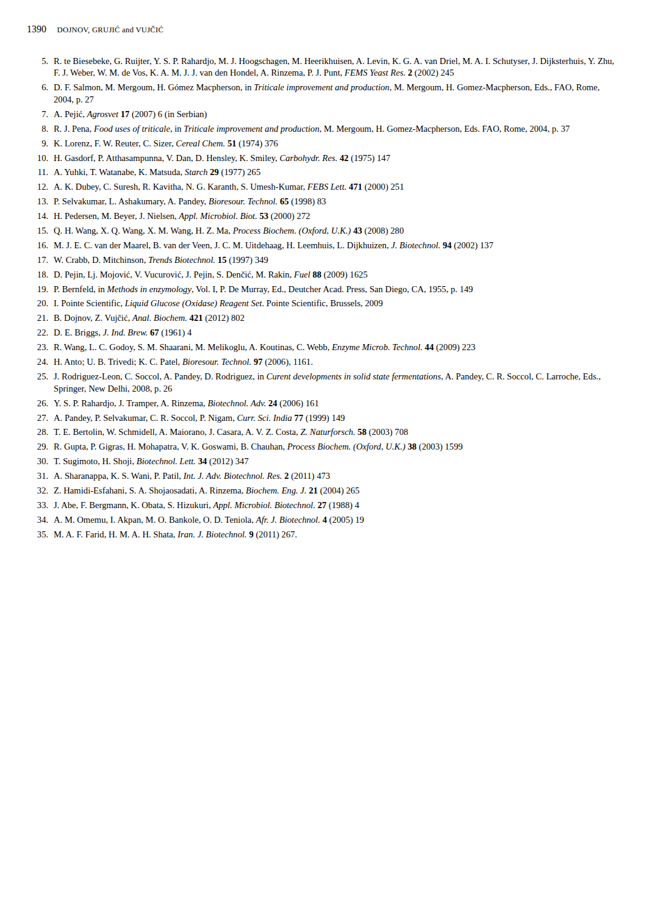1390 DOJNOV, GRUJIĆ and VUJČIĆ
5. R. te Biesebeke, G. Ruijter, Y. S. P. Rahardjo, M. J. Hoogschagen, M. Heerikhuisen, A. Levin, K. G. A. van Driel, M. A. I. Schutyser, J. Dijksterhuis, Y. Zhu, F. J. Weber, W. M. de Vos, K. A. M. J. J. van den Hondel, A. Rinzema, P. J. Punt, FEMS Yeast Res. 2 (2002) 245
6. D. F. Salmon, M. Mergoum, H. Gómez Macpherson, in Triticale improvement and production, M. Mergoum, H. Gomez-Macpherson, Eds., FAO, Rome, 2004, p. 27
7. A. Pejić, Agrosvet 17 (2007) 6 (in Serbian)
8. R. J. Pena, Food uses of triticale, in Triticale improvement and production, M. Mergoum, H. Gomez-Macpherson, Eds. FAO, Rome, 2004, p. 37
9. K. Lorenz, F. W. Reuter, C. Sizer, Cereal Chem. 51 (1974) 376
10. H. Gasdorf, P. Atthasampunna, V. Dan, D. Hensley, K. Smiley, Carbohydr. Res. 42 (1975) 147
11. A. Yuhki, T. Watanabe, K. Matsuda, Starch 29 (1977) 265
12. A. K. Dubey, C. Suresh, R. Kavitha, N. G. Karanth, S. Umesh-Kumar, FEBS Lett. 471 (2000) 251
13. P. Selvakumar, L. Ashakumary, A. Pandey, Bioresour. Technol. 65 (1998) 83
14. H. Pedersen, M. Beyer, J. Nielsen, Appl. Microbiol. Biot. 53 (2000) 272
15. Q. H. Wang, X. Q. Wang, X. M. Wang, H. Z. Ma, Process Biochem. (Oxford, U.K.) 43 (2008) 280
16. M. J. E. C. van der Maarel, B. van der Veen, J. C. M. Uitdehaag, H. Leemhuis, L. Dijkhuizen, J. Biotechnol. 94 (2002) 137
17. W. Crabb, D. Mitchinson, Trends Biotechnol. 15 (1997) 349
18. D. Pejin, Lj. Mojović, V. Vucurović, J. Pejin, S. Denčić, M. Rakin, Fuel 88 (2009) 1625
19. P. Bernfeld, in Methods in enzymology, Vol. I, P. De Murray, Ed., Deutcher Acad. Press, San Diego, CA, 1955, p. 149
20. I. Pointe Scientific, Liquid Glucose (Oxidase) Reagent Set. Pointe Scientific, Brussels, 2009
21. B. Dojnov, Z. Vujčić, Anal. Biochem. 421 (2012) 802
22. D. E. Briggs, J. Ind. Brew. 67 (1961) 4
23. R. Wang, L. C. Godoy, S. M. Shaarani, M. Melikoglu, A. Koutinas, C. Webb, Enzyme Microb. Technol. 44 (2009) 223
24. H. Anto; U. B. Trivedi; K. C. Patel, Bioresour. Technol. 97 (2006), 1161.
25. J. Rodriguez-Leon, C. Soccol, A. Pandey, D. Rodriguez, in Curent developments in solid state fermentations, A. Pandey, C. R. Soccol, C. Larroche, Eds., Springer, New Delhi, 2008, p. 26
26. Y. S. P. Rahardjo, J. Tramper, A. Rinzema, Biotechnol. Adv. 24 (2006) 161
27. A. Pandey, P. Selvakumar, C. R. Soccol, P. Nigam, Curr. Sci. India 77 (1999) 149
28. T. E. Bertolin, W. Schmidell, A. Maiorano, J. Casara, A. V. Z. Costa, Z. Naturforsch. 58 (2003) 708
29. R. Gupta, P. Gigras, H. Mohapatra, V. K. Goswami, B. Chauhan, Process Biochem. (Oxford, U.K.) 38 (2003) 1599
30. T. Sugimoto, H. Shoji, Biotechnol. Lett. 34 (2012) 347
31. A. Sharanappa, K. S. Wani, P. Patil, Int. J. Adv. Biotechnol. Res. 2 (2011) 473
32. Z. Hamidi-Esfahani, S. A. Shojaosadati, A. Rinzema, Biochem. Eng. J. 21 (2004) 265
33. J. Abe, F. Bergmann, K. Obata, S. Hizukuri, Appl. Microbiol. Biotechnol. 27 (1988) 4
34. A. M. Omemu, I. Akpan, M. O. Bankole, O. D. Teniola, Afr. J. Biotechnol. 4 (2005) 19
35. M. A. F. Farid, H. M. A. H. Shata, Iran. J. Biotechnol. 9 (2011) 267.